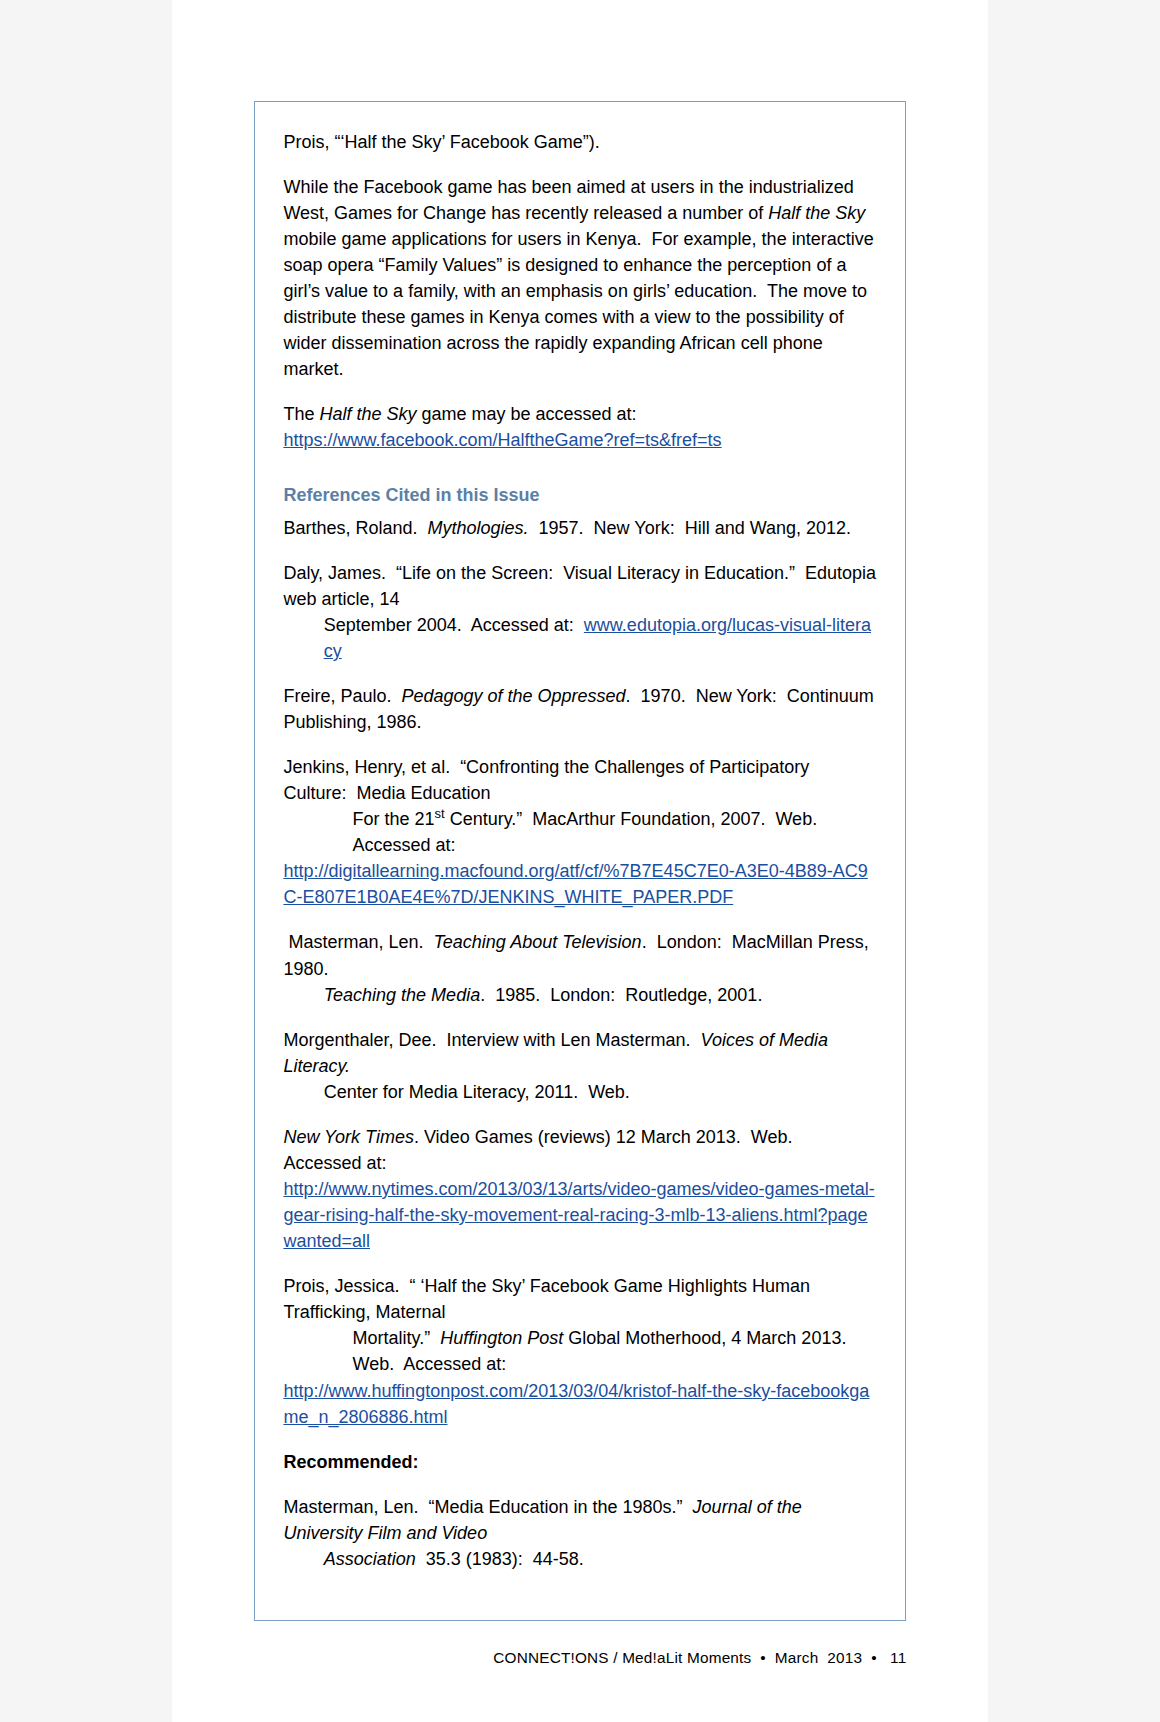Prois, “‘Half the Sky’ Facebook Game”).
While the Facebook game has been aimed at users in the industrialized West, Games for Change has recently released a number of Half the Sky mobile game applications for users in Kenya. For example, the interactive soap opera “Family Values” is designed to enhance the perception of a girl’s value to a family, with an emphasis on girls’ education. The move to distribute these games in Kenya comes with a view to the possibility of wider dissemination across the rapidly expanding African cell phone market.
The Half the Sky game may be accessed at:
https://www.facebook.com/HalftheGame?ref=ts&fref=ts
References Cited in this Issue
Barthes, Roland. Mythologies. 1957. New York: Hill and Wang, 2012.
Daly, James. “Life on the Screen: Visual Literacy in Education.” Edutopia web article, 14 September 2004. Accessed at: www.edutopia.org/lucas-visual-literacy
Freire, Paulo. Pedagogy of the Oppressed. 1970. New York: Continuum Publishing, 1986.
Jenkins, Henry, et al. “Confronting the Challenges of Participatory Culture: Media Education For the 21st Century.” MacArthur Foundation, 2007. Web. Accessed at: http://digitallearning.macfound.org/atf/cf/%7B7E45C7E0-A3E0-4B89-AC9C-E807E1B0AE4E%7D/JENKINS_WHITE_PAPER.PDF
Masterman, Len. Teaching About Television. London: MacMillan Press, 1980. Teaching the Media. 1985. London: Routledge, 2001.
Morgenthaler, Dee. Interview with Len Masterman. Voices of Media Literacy. Center for Media Literacy, 2011. Web.
New York Times. Video Games (reviews) 12 March 2013. Web. Accessed at:
http://www.nytimes.com/2013/03/13/arts/video-games/video-games-metal-gear-rising-half-the-sky-movement-real-racing-3-mlb-13-aliens.html?pagewanted=all
Prois, Jessica. “ ‘Half the Sky’ Facebook Game Highlights Human Trafficking, Maternal Mortality.” Huffington Post Global Motherhood, 4 March 2013. Web. Accessed at: http://www.huffingtonpost.com/2013/03/04/kristof-half-the-sky-facebookgame_n_2806886.html
Recommended:
Masterman, Len. “Media Education in the 1980s.” Journal of the University Film and Video Association 35.3 (1983): 44-58.
CONNECT!ONS / Med!aLit Moments • March 2013 • 11